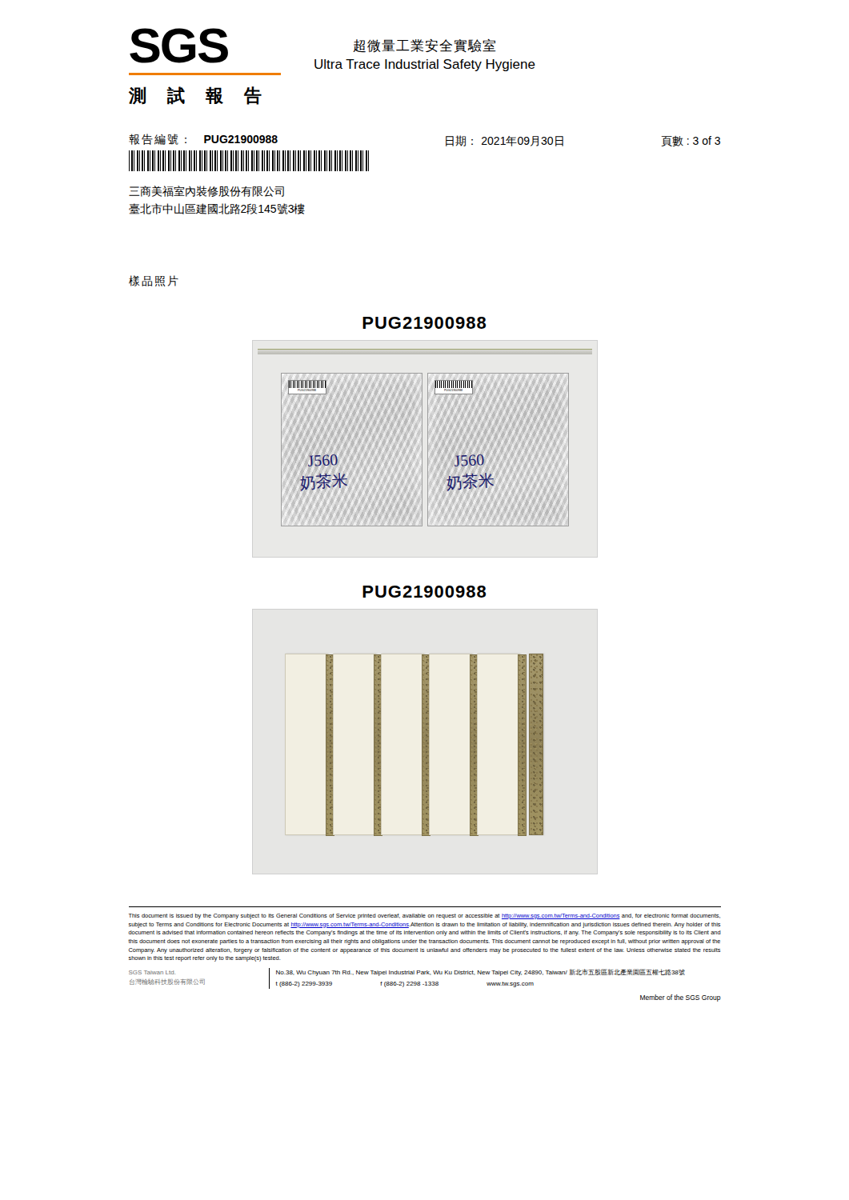SGS
超微量工業安全實驗室
Ultra Trace Industrial Safety Hygiene
測 試 報 告
報告編號：PUG21900988
日期： 2021年09月30日
頁數 : 3 of 3
三商美福室內裝修股份有限公司
臺北市中山區建國北路2段145號3樓
樣品照片
PUG21900988
PUG21900988
J560
奶茶米
PUG21900988
J560
奶茶米
PUG21900988
This document is issued by the Company subject to its General Conditions of Service printed overleaf, available on request or accessible at http://www.sgs.com.tw/Terms-and-Conditions and, for electronic format documents, subject to Terms and Conditions for Electronic Documents at http://www.sgs.com.tw/Terms-and-Conditions.Attention is drawn to the limitation of liability, indemnification and jurisdiction issues defined therein. Any holder of this document is advised that information contained hereon reflects the Company's findings at the time of its intervention only and within the limits of Client's instructions, if any. The Company's sole responsibility is to its Client and this document does not exonerate parties to a transaction from exercising all their rights and obligations under the transaction documents. This document cannot be reproduced except in full, without prior written approval of the Company. Any unauthorized alteration, forgery or falsification of the content or appearance of this document is unlawful and offenders may be prosecuted to the fullest extent of the law. Unless otherwise stated the results shown in this test report refer only to the sample(s) tested.
SGS Taiwan Ltd.
台灣檢驗科技股份有限公司
No.38, Wu Chyuan 7th Rd., New Taipei Industrial Park, Wu Ku District, New Taipei City, 24890, Taiwan/ 新北市五股區新北產業園區五權七路38號
t (886-2) 2299-3939 f (886-2) 2298 -1338 www.tw.sgs.com
Member of the SGS Group